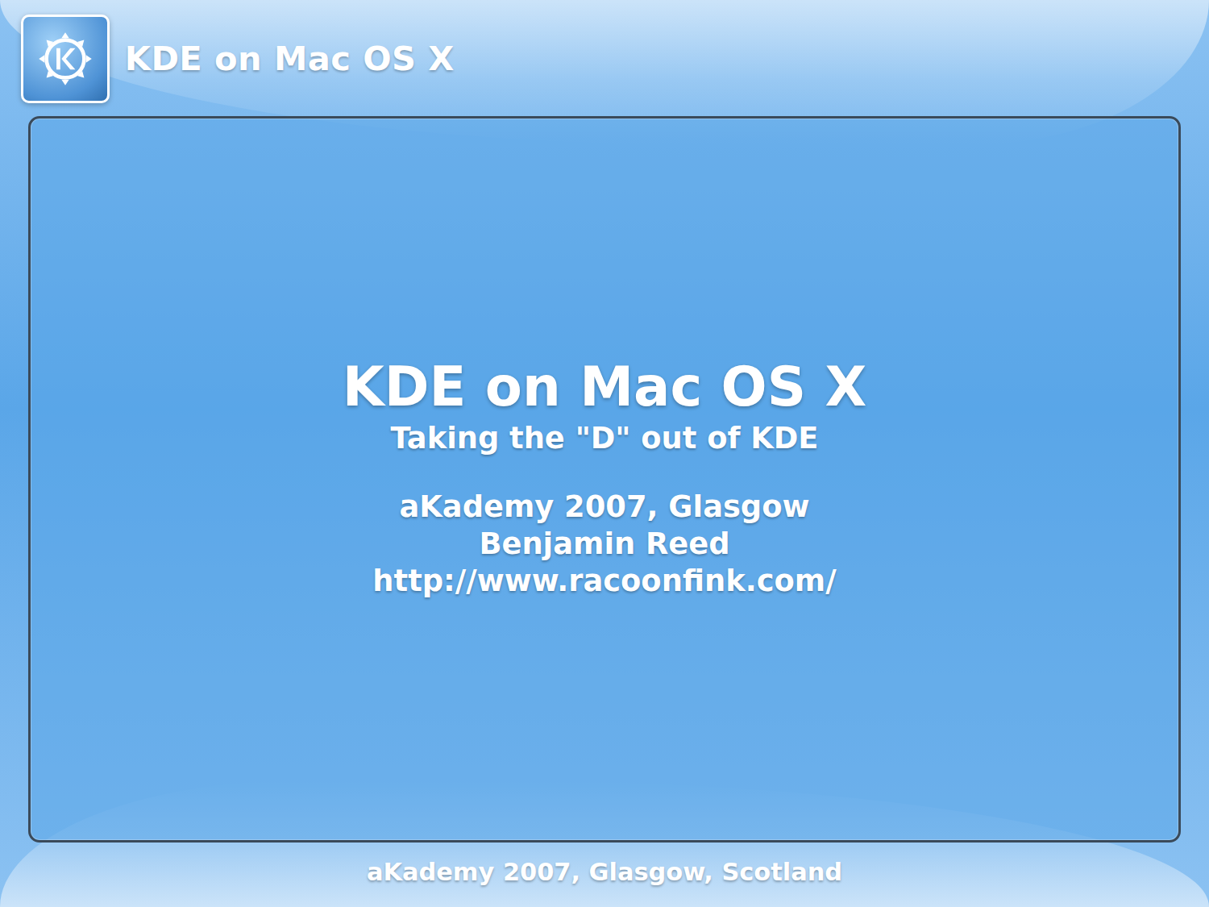KDE on Mac OS X
KDE on Mac OS X
Taking the "D" out of KDE
aKademy 2007, Glasgow
Benjamin Reed
http://www.racoonfink.com/
aKademy 2007, Glasgow, Scotland